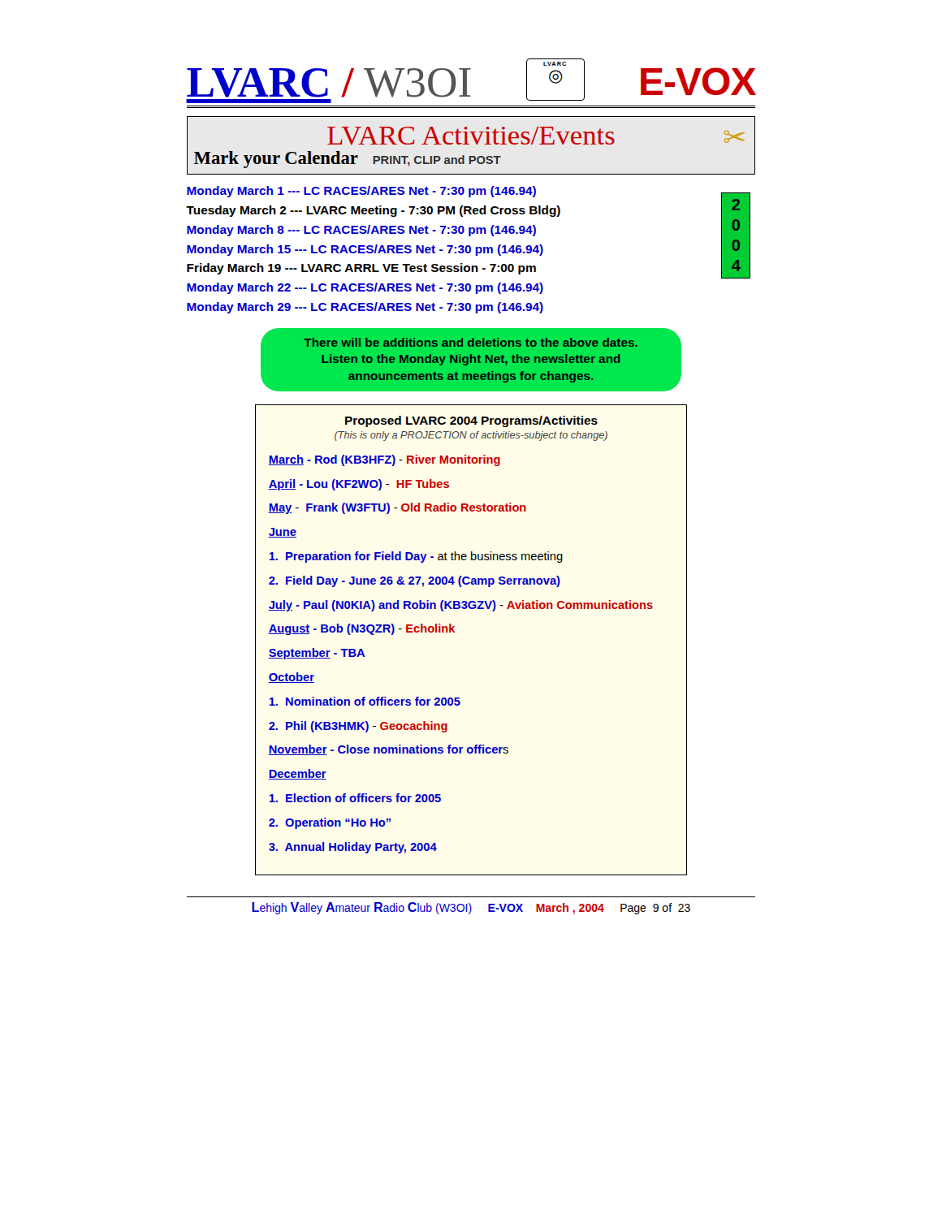LVARC / W3OI
LVARC
◎
E-VOX
✂
LVARC Activities/Events
Mark your Calendar PRINT, CLIP and POST
2
0
0
4
Monday March 1 --- LC RACES/ARES Net - 7:30 pm (146.94)
Tuesday March 2 --- LVARC Meeting - 7:30 PM (Red Cross Bldg)
Monday March 8 --- LC RACES/ARES Net - 7:30 pm (146.94)
Monday March 15 --- LC RACES/ARES Net - 7:30 pm (146.94)
Friday March 19 --- LVARC ARRL VE Test Session - 7:00 pm
Monday March 22 --- LC RACES/ARES Net - 7:30 pm (146.94)
Monday March 29 --- LC RACES/ARES Net - 7:30 pm (146.94)
There will be additions and deletions to the above dates.
Listen to the Monday Night Net, the newsletter and
announcements at meetings for changes.
Proposed LVARC 2004 Programs/Activities
(This is only a PROJECTION of activities-subject to change)
March - Rod (KB3HFZ) - River Monitoring
April - Lou (KF2WO) - HF Tubes
May - Frank (W3FTU) - Old Radio Restoration
June
1. Preparation for Field Day - at the business meeting
2. Field Day - June 26 & 27, 2004 (Camp Serranova)
July - Paul (N0KIA) and Robin (KB3GZV) - Aviation Communications
August - Bob (N3QZR) - Echolink
September - TBA
October
1. Nomination of officers for 2005
2. Phil (KB3HMK) - Geocaching
November - Close nominations for officer s
December
1. Election of officers for 2005
2. Operation “Ho Ho”
3. Annual Holiday Party, 2004
Lehigh Valley Amateur Radio Club (W3OI) E-VOX March , 2004 Page 9 of 23